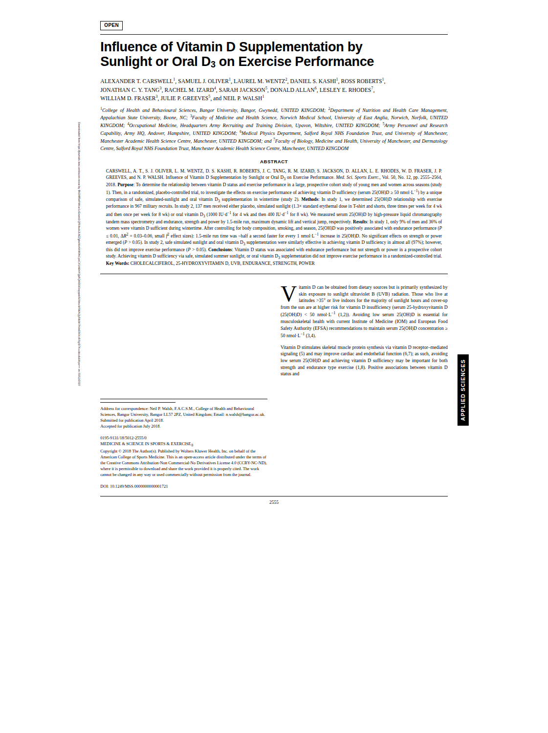Downloaded from https://journals.lww.com/acsm-msse by BhDMf5ePHKav1zEoum1tQfN4a+kJLhEZgbsIHo4XMi0hCywCX1AWnYQp/IQrHD3i3oqvpoiAV/dm+WSWAQyRb3kI7hVeE9XXzRSgtD7K+cbtcduUHyw== on 03/12/2020
OPEN
Influence of Vitamin D Supplementation by
Sunlight or Oral D3 on Exercise Performance
ALEXANDER T. CARSWELL1, SAMUEL J. OLIVER1, LAUREL M. WENTZ2, DANIEL S. KASHI1, ROSS ROBERTS1,
JONATHAN C. Y. TANG3, RACHEL M. IZARD4, SARAH JACKSON5, DONALD ALLAN6, LESLEY E. RHODES7,
WILLIAM D. FRASER3, JULIE P. GREEVES5, and NEIL P. WALSH1
1College of Health and Behavioural Sciences, Bangor University, Bangor, Gwynedd, UNITED KINGDOM; 2Department of Nutrition and Health Care Management, Appalachian State University, Boone, NC; 3Faculty of Medicine and Health Science, Norwich Medical School, University of East Anglia, Norwich, Norfolk, UNITED KINGDOM; 4Occupational Medicine, Headquarters Army Recruiting and Training Division, Upavon, Wiltshire, UNITED KINGDOM; 5Army Personnel and Research Capability, Army HQ, Andover, Hampshire, UNITED KINGDOM; 6Medical Physics Department, Salford Royal NHS Foundation Trust, and University of Manchester, Manchester Academic Health Science Centre, Manchester, UNITED KINGDOM; and 7Faculty of Biology, Medicine and Health, University of Manchester, and Dermatology Centre, Salford Royal NHS Foundation Trust, Manchester Academic Health Science Centre, Manchester, UNITED KINGDOM
ABSTRACT
CARSWELL, A. T., S. J. OLIVER, L. M. WENTZ, D. S. KASHI, R. ROBERTS, J. C. TANG, R. M. IZARD, S. JACKSON, D. ALLAN, L. E. RHODES, W. D. FRASER, J. P. GREEVES, and N. P. WALSH. Influence of Vitamin D Supplementation by Sunlight or Oral D3 on Exercise Performance. Med. Sci. Sports Exerc., Vol. 50, No. 12, pp. 2555–2564, 2018. Purpose: To determine the relationship between vitamin D status and exercise performance in a large, prospective cohort study of young men and women across seasons (study 1). Then, in a randomized, placebo-controlled trial, to investigate the effects on exercise performance of achieving vitamin D sufficiency (serum 25(OH)D ≥ 50 nmol·L−1) by a unique comparison of safe, simulated-sunlight and oral vitamin D3 supplementation in wintertime (study 2). Methods: In study 1, we determined 25(OH)D relationship with exercise performance in 967 military recruits. In study 2, 137 men received either placebo, simulated sunlight (1.3× standard erythemal dose in T-shirt and shorts, three times per week for 4 wk and then once per week for 8 wk) or oral vitamin D3 (1000 IU·d−1 for 4 wk and then 400 IU·d−1 for 8 wk). We measured serum 25(OH)D by high-pressure liquid chromatography tandem mass spectrometry and endurance, strength and power by 1.5-mile run, maximum dynamic lift and vertical jump, respectively. Results: In study 1, only 9% of men and 36% of women were vitamin D sufficient during wintertime. After controlling for body composition, smoking, and season, 25(OH)D was positively associated with endurance performance (P ≤ 0.01, ΔR2 = 0.03–0.06, small f2 effect sizes): 1.5-mile run time was ~half a second faster for every 1 nmol·L−1 increase in 25(OH)D. No significant effects on strength or power emerged (P > 0.05). In study 2, safe simulated sunlight and oral vitamin D3 supplementation were similarly effective in achieving vitamin D sufficiency in almost all (97%); however, this did not improve exercise performance (P > 0.05). Conclusions: Vitamin D status was associated with endurance performance but not strength or power in a prospective cohort study. Achieving vitamin D sufficiency via safe, simulated summer sunlight, or oral vitamin D3 supplementation did not improve exercise performance in a randomized-controlled trial. Key Words: CHOLECALCIFEROL, 25-HYDROXYVITAMIN D, UVB, ENDURANCE, STRENGTH, POWER
Address for correspondence: Neil P. Walsh, F.A.C.S.M., College of Health and Behavioural Sciences, Bangor University, Bangor LL57 2PZ, United Kingdom; Email: n.walsh@bangor.ac.uk.
Submitted for publication April 2018.
Accepted for publication July 2018.
0195-9131/18/5012-2555/0
MEDICINE & SCIENCE IN SPORTS & EXERCISE®
Copyright © 2018 The Author(s). Published by Wolters Kluwer Health, Inc. on behalf of the American College of Sports Medicine. This is an open-access article distributed under the terms of the Creative Commons Attribution-Non Commercial-No Derivatives License 4.0 (CCBY-NC-ND), where it is permissible to download and share the work provided it is properly cited. The work cannot be changed in any way or used commercially without permission from the journal.
DOI: 10.1249/MSS.0000000000001721
Vitamin D can be obtained from dietary sources but is primarily synthesized by skin exposure to sunlight ultraviolet B (UVB) radiation. Those who live at latitudes >35° or live indoors for the majority of sunlight hours and cover-up from the sun are at higher risk for vitamin D insufficiency (serum 25-hydroxyvitamin D (25(OH)D) < 50 nmol·L−1 (1,2)). Avoiding low serum 25(OH)D is essential for musculoskeletal health with current Institute of Medicine (IOM) and European Food Safety Authority (EFSA) recommendations to maintain serum 25(OH)D concentration ≥ 50 nmol·L−1 (3,4).
Vitamin D stimulates skeletal muscle protein synthesis via vitamin D receptor–mediated signaling (5) and may improve cardiac and endothelial function (6,7); as such, avoiding low serum 25(OH)D and achieving vitamin D sufficiency may be important for both strength and endurance type exercise (1,8). Positive associations between vitamin D status and
APPLIED SCIENCES
2555